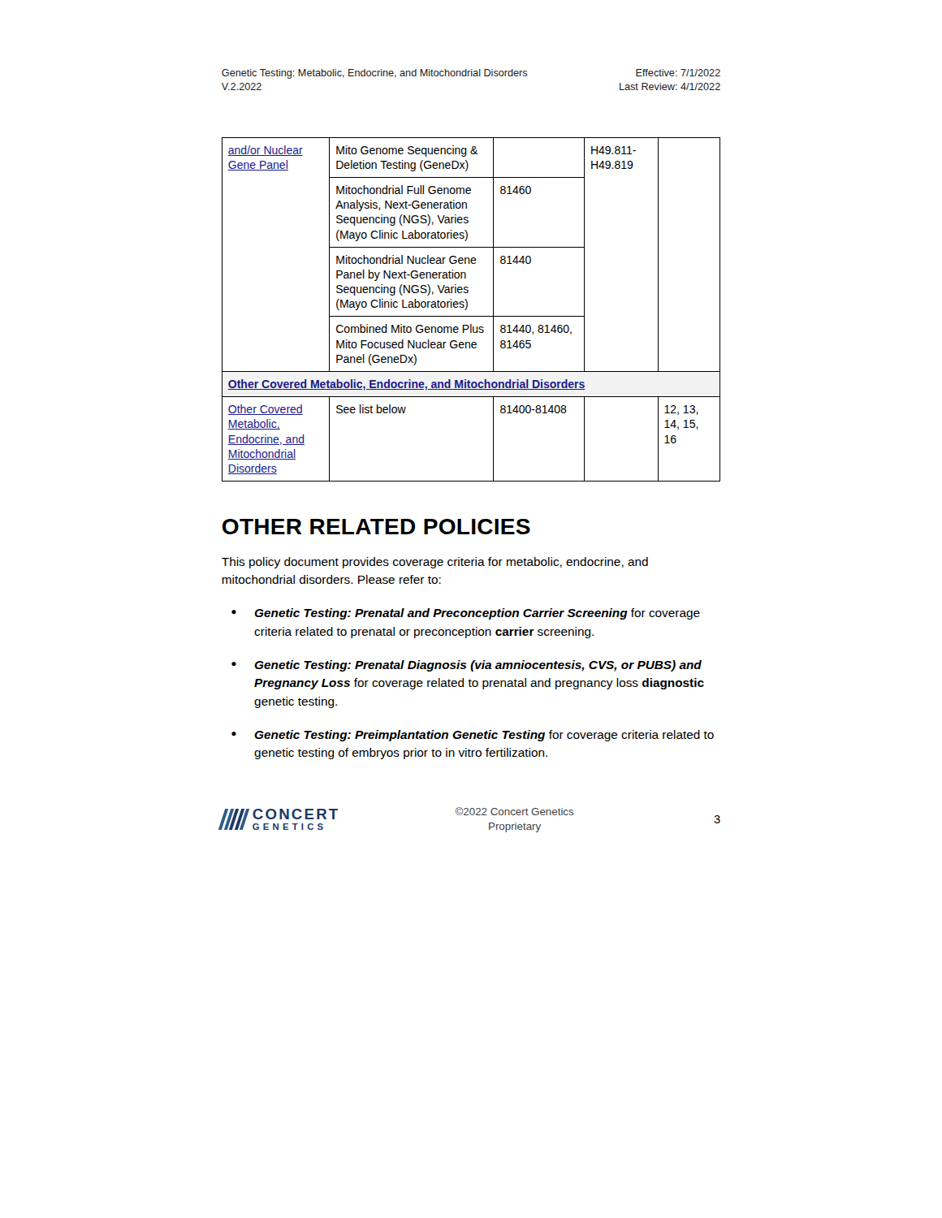Genetic Testing: Metabolic, Endocrine, and Mitochondrial Disorders
V.2.2022
Effective: 7/1/2022
Last Review: 4/1/2022
| and/or Nuclear Gene Panel | Mito Genome Sequencing & Deletion Testing (GeneDx) | | H49.811-H49.819 | |
| Mitochondrial Full Genome Analysis, Next-Generation Sequencing (NGS), Varies (Mayo Clinic Laboratories) | 81460 |
| Mitochondrial Nuclear Gene Panel by Next-Generation Sequencing (NGS), Varies (Mayo Clinic Laboratories) | 81440 |
| Combined Mito Genome Plus Mito Focused Nuclear Gene Panel (GeneDx) | 81440, 81460, 81465 |
| Other Covered Metabolic, Endocrine, and Mitochondrial Disorders |
| Other Covered Metabolic, Endocrine, and Mitochondrial Disorders | See list below | 81400-81408 | | 12, 13, 14, 15, 16 |
OTHER RELATED POLICIES
This policy document provides coverage criteria for metabolic, endocrine, and mitochondrial disorders. Please refer to:
Genetic Testing: Prenatal and Preconception Carrier Screening for coverage criteria related to prenatal or preconception carrier screening.
Genetic Testing: Prenatal Diagnosis (via amniocentesis, CVS, or PUBS) and Pregnancy Loss for coverage related to prenatal and pregnancy loss diagnostic genetic testing.
Genetic Testing: Preimplantation Genetic Testing for coverage criteria related to genetic testing of embryos prior to in vitro fertilization.
CONCERT
GENETICS
©2022 Concert Genetics
Proprietary
3